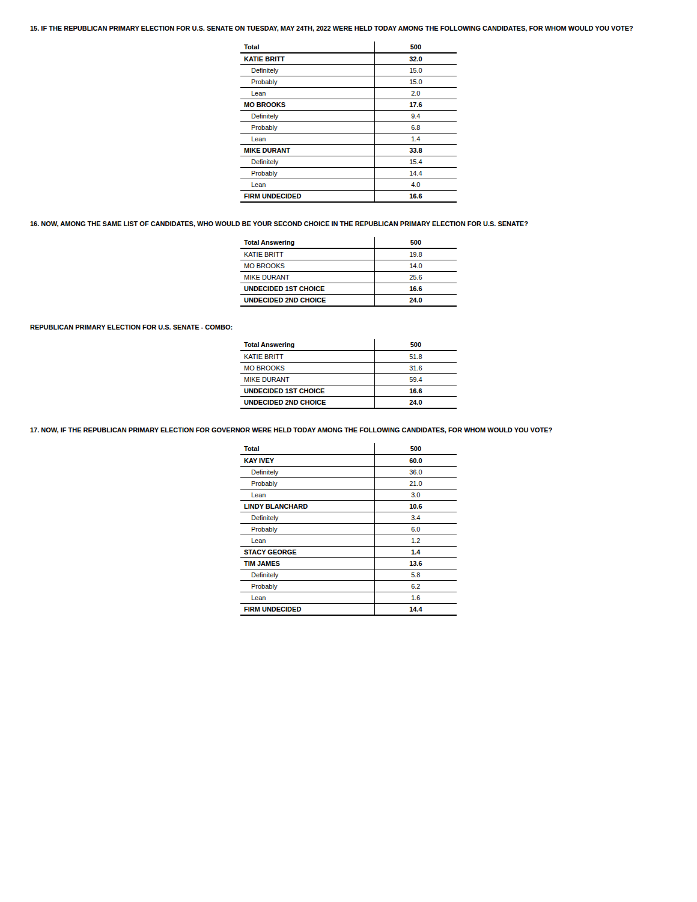15. IF THE REPUBLICAN PRIMARY ELECTION FOR U.S. SENATE ON TUESDAY, MAY 24TH, 2022 WERE HELD TODAY AMONG THE FOLLOWING CANDIDATES, FOR WHOM WOULD YOU VOTE?
| Total | 500 |
| KATIE BRITT | 32.0 |
| Definitely | 15.0 |
| Probably | 15.0 |
| Lean | 2.0 |
| MO BROOKS | 17.6 |
| Definitely | 9.4 |
| Probably | 6.8 |
| Lean | 1.4 |
| MIKE DURANT | 33.8 |
| Definitely | 15.4 |
| Probably | 14.4 |
| Lean | 4.0 |
| FIRM UNDECIDED | 16.6 |
16. NOW, AMONG THE SAME LIST OF CANDIDATES, WHO WOULD BE YOUR SECOND CHOICE IN THE REPUBLICAN PRIMARY ELECTION FOR U.S. SENATE?
| Total Answering | 500 |
| KATIE BRITT | 19.8 |
| MO BROOKS | 14.0 |
| MIKE DURANT | 25.6 |
| UNDECIDED 1ST CHOICE | 16.6 |
| UNDECIDED 2ND CHOICE | 24.0 |
REPUBLICAN PRIMARY ELECTION FOR U.S. SENATE - COMBO:
| Total Answering | 500 |
| KATIE BRITT | 51.8 |
| MO BROOKS | 31.6 |
| MIKE DURANT | 59.4 |
| UNDECIDED 1ST CHOICE | 16.6 |
| UNDECIDED 2ND CHOICE | 24.0 |
17. NOW, IF THE REPUBLICAN PRIMARY ELECTION FOR GOVERNOR WERE HELD TODAY AMONG THE FOLLOWING CANDIDATES, FOR WHOM WOULD YOU VOTE?
| Total | 500 |
| KAY IVEY | 60.0 |
| Definitely | 36.0 |
| Probably | 21.0 |
| Lean | 3.0 |
| LINDY BLANCHARD | 10.6 |
| Definitely | 3.4 |
| Probably | 6.0 |
| Lean | 1.2 |
| STACY GEORGE | 1.4 |
| TIM JAMES | 13.6 |
| Definitely | 5.8 |
| Probably | 6.2 |
| Lean | 1.6 |
| FIRM UNDECIDED | 14.4 |